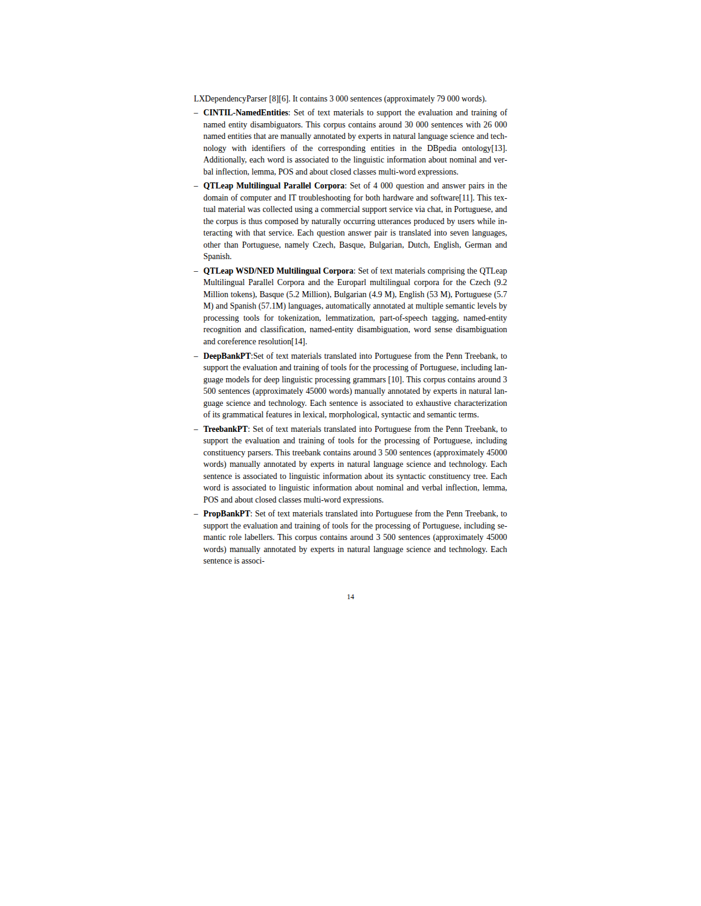LXDependencyParser [8][6]. It contains 3 000 sentences (approximately 79 000 words).
CINTIL-NamedEntities: Set of text materials to support the evaluation and training of named entity disambiguators. This corpus contains around 30 000 sentences with 26 000 named entities that are manually annotated by experts in natural language science and technology with identifiers of the corresponding entities in the DBpedia ontology[13]. Additionally, each word is associated to the linguistic information about nominal and verbal inflection, lemma, POS and about closed classes multi-word expressions.
QTLeap Multilingual Parallel Corpora: Set of 4 000 question and answer pairs in the domain of computer and IT troubleshooting for both hardware and software[11]. This textual material was collected using a commercial support service via chat, in Portuguese, and the corpus is thus composed by naturally occurring utterances produced by users while interacting with that service. Each question answer pair is translated into seven languages, other than Portuguese, namely Czech, Basque, Bulgarian, Dutch, English, German and Spanish.
QTLeap WSD/NED Multilingual Corpora: Set of text materials comprising the QTLeap Multilingual Parallel Corpora and the Europarl multilingual corpora for the Czech (9.2 Million tokens), Basque (5.2 Million), Bulgarian (4.9 M), English (53 M), Portuguese (5.7 M) and Spanish (57.1M) languages, automatically annotated at multiple semantic levels by processing tools for tokenization, lemmatization, part-of-speech tagging, named-entity recognition and classification, named-entity disambiguation, word sense disambiguation and coreference resolution[14].
DeepBankPT:Set of text materials translated into Portuguese from the Penn Treebank, to support the evaluation and training of tools for the processing of Portuguese, including language models for deep linguistic processing grammars [10]. This corpus contains around 3 500 sentences (approximately 45000 words) manually annotated by experts in natural language science and technology. Each sentence is associated to exhaustive characterization of its grammatical features in lexical, morphological, syntactic and semantic terms.
TreebankPT: Set of text materials translated into Portuguese from the Penn Treebank, to support the evaluation and training of tools for the processing of Portuguese, including constituency parsers. This treebank contains around 3 500 sentences (approximately 45000 words) manually annotated by experts in natural language science and technology. Each sentence is associated to linguistic information about its syntactic constituency tree. Each word is associated to linguistic information about nominal and verbal inflection, lemma, POS and about closed classes multi-word expressions.
PropBankPT: Set of text materials translated into Portuguese from the Penn Treebank, to support the evaluation and training of tools for the processing of Portuguese, including semantic role labellers. This corpus contains around 3 500 sentences (approximately 45000 words) manually annotated by experts in natural language science and technology. Each sentence is associ-
14